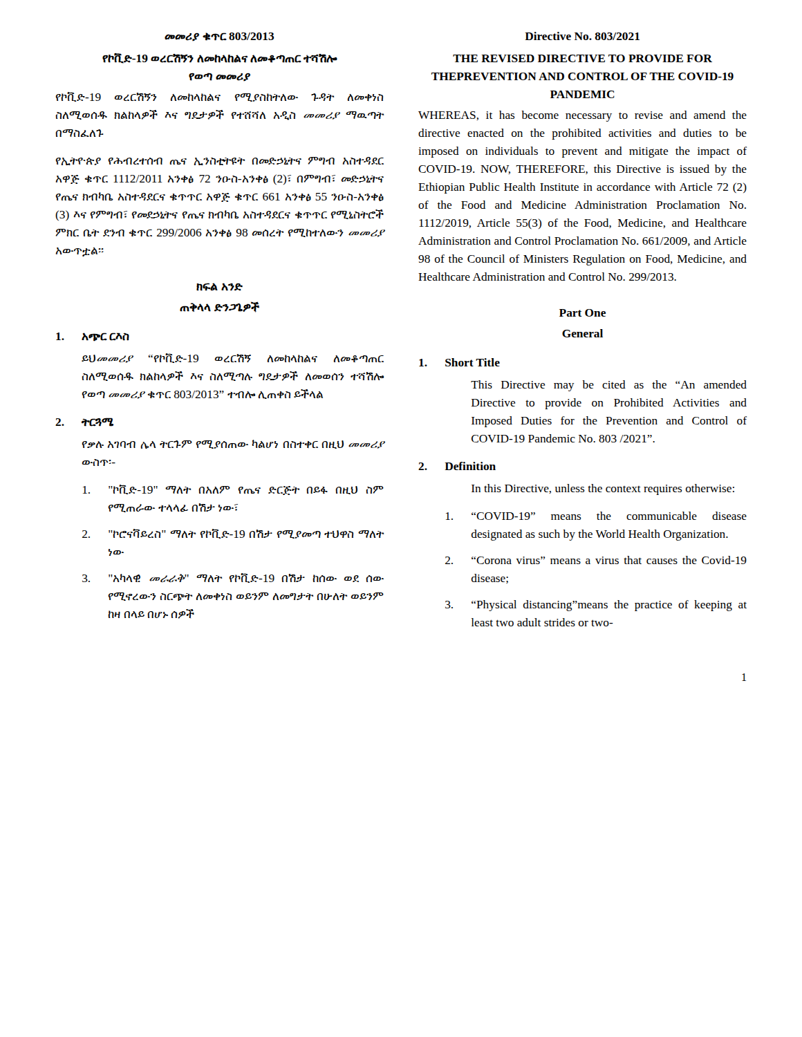መመሪያ ቁጥር 803/2013
የኮቪድ-19 ወረርሽኝን ለመከላከልና ለመቆጣጠር ተሻሽሎ
የወጣ መመሪያ
የኮቪድ-19 ወረርሽኝን ለመከላከልና የሚያስከትለው ጉዳት ለመቀነስ ስለሚወሰዱ ክልከላዎች እና ግዴታዎች የተሸሻለ አዲስ መመሪያ ማዉጣት በማስፈለጉ
የኢትዮጵያ የሕብረተሰብ ጤና ኢንስቲትዩት በመድኃኒትና ምግብ አስተዳደር አዋጅ ቁጥር 1112/2011 አንቀፅ 72 ንዑስ-አንቀፅ (2)፣ በምግብ፣ መድኃኒትና የጤና ክብካቤ አስተዳደርና ቁጥጥር አዋጅ ቁጥር 661 አንቀፅ 55 ንዑስ-አንቀፅ (3) እና የምግብ፣ የመደኃኒትና የጤና ክብካቤ አስተዳደርና ቁጥጥር የሚኒስትሮች ምክር ቤት ደንብ ቁጥር 299/2006 አንቀፅ 98 መሰረት የሚከተለውን መመሪያ አውጥቷል፡፡
ክፍል አንድ
ጠቅላላ ድንጋጌዎች
አጭር ርእስ
ይህመመሪያ “የኮቪድ-19 ወረርሽኝ ለመከላከልና ለመቆጣጠር ስለሚወሰዱ ክልከላዎች እና ስለሚጣሉ ግዴታዎች ለመወሰን ተሻሽሎ የወጣ መመሪያ ቁጥር 803/2013” ተብሎ ሊጠቀስ ይችላል
ትርጓሜ
የቃሉ አገባብ ሌላ ትርጉም የሚያሰጠው ካልሆነ በስተቀር በዚህ መመሪያ ውስጥ፡-
"ኮቪድ-19" ማለት በአለም የጤና ድርጅት በይፋ በዚህ ስም የሚጠራው ተላላፊ በሽታ ነው፣
"ኮሮናቫይረስ" ማለት የኮቪድ-19 በሽታ የሚያመጣ ተህዋስ ማለት ነው
"አካላዊ መራራቅ" ማለት የኮቪድ-19 በሽታ ከሰው ወደ ሰው የሚኖረውን ስርጭት ለመቀነስ ወይንም ለመግታት በሁለት ወይንም ከዛ በላይ በሆኑ ሰዎች
Directive No. 803/2021
THE REVISED DIRECTIVE TO PROVIDE FOR THEPREVENTION AND CONTROL OF THE COVID-19 PANDEMIC
WHEREAS, it has become necessary to revise and amend the directive enacted on the prohibited activities and duties to be imposed on individuals to prevent and mitigate the impact of COVID-19. NOW, THEREFORE, this Directive is issued by the Ethiopian Public Health Institute in accordance with Article 72 (2) of the Food and Medicine Administration Proclamation No. 1112/2019, Article 55(3) of the Food, Medicine, and Healthcare Administration and Control Proclamation No. 661/2009, and Article 98 of the Council of Ministers Regulation on Food, Medicine, and Healthcare Administration and Control No. 299/2013.
Part One
General
Short Title
This Directive may be cited as the “An amended Directive to provide on Prohibited Activities and Imposed Duties for the Prevention and Control of COVID-19 Pandemic No. 803 /2021”.
Definition
In this Directive, unless the context requires otherwise:
“COVID-19” means the communicable disease designated as such by the World Health Organization.
“Corona virus” means a virus that causes the Covid-19 disease;
“Physical distancing”means the practice of keeping at least two adult strides or two-
1